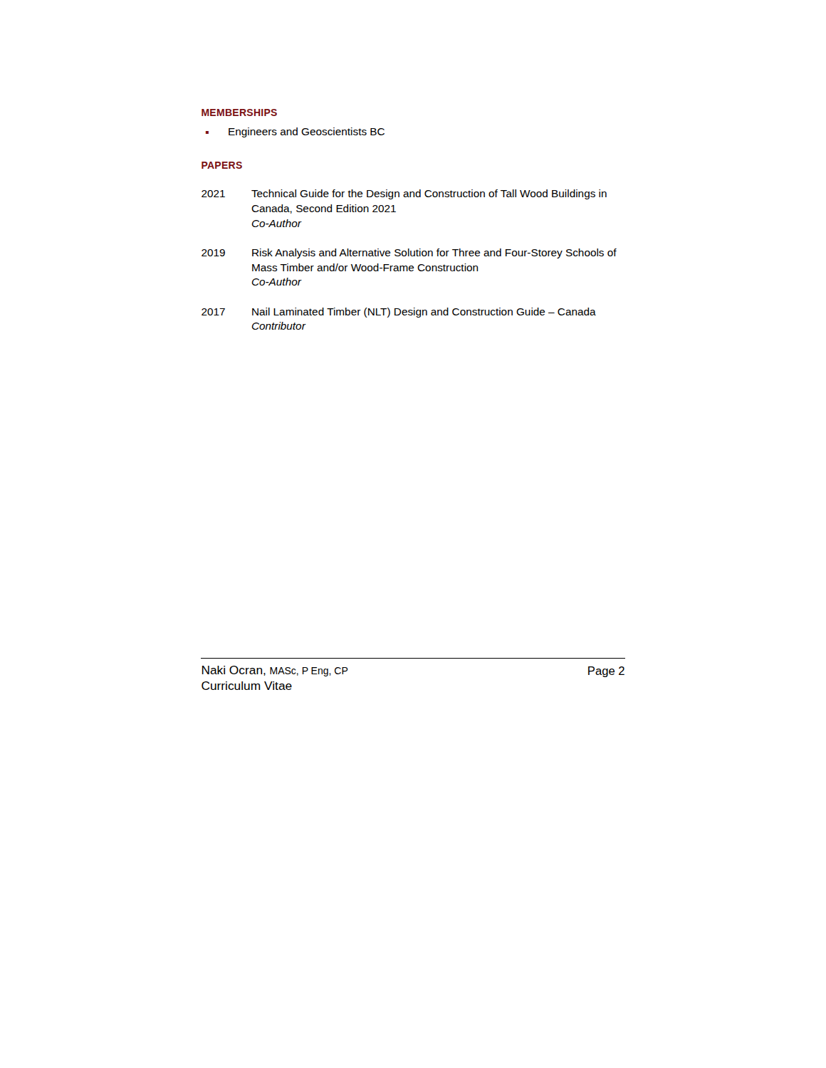Memberships
Engineers and Geoscientists BC
Papers
| 2021 | Technical Guide for the Design and Construction of Tall Wood Buildings in Canada, Second Edition 2021 Co-Author |
| 2019 | Risk Analysis and Alternative Solution for Three and Four-Storey Schools of Mass Timber and/or Wood-Frame Construction Co-Author |
| 2017 | Nail Laminated Timber (NLT) Design and Construction Guide – Canada Contributor |
Naki Ocran, MASc, P Eng, CP
Curriculum Vitae
Page 2